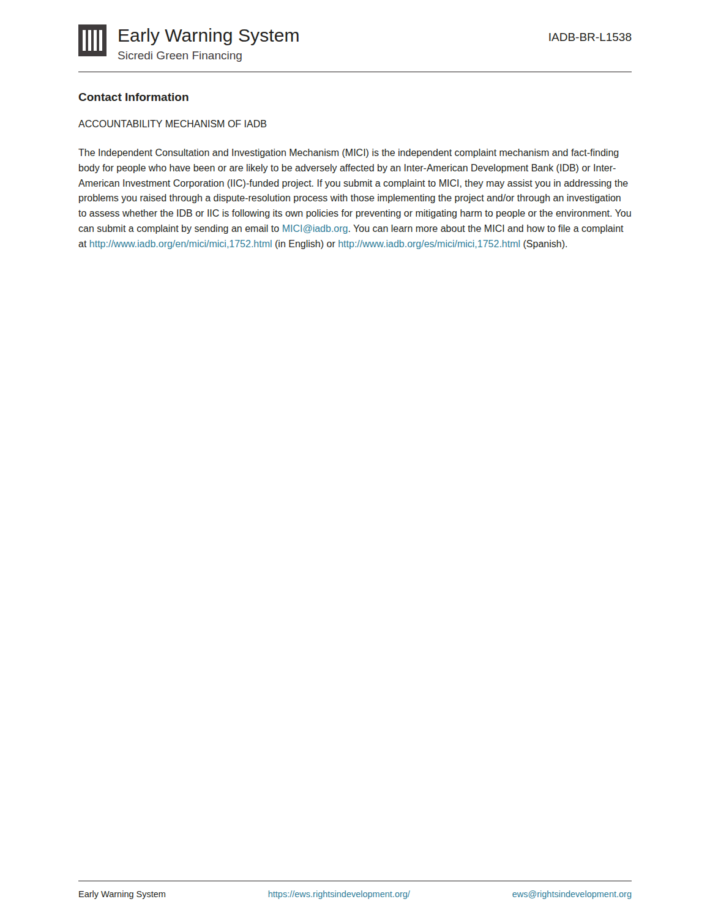Early Warning System Sicredi Green Financing
IADB-BR-L1538
Contact Information
ACCOUNTABILITY MECHANISM OF IADB
The Independent Consultation and Investigation Mechanism (MICI) is the independent complaint mechanism and fact-finding body for people who have been or are likely to be adversely affected by an Inter-American Development Bank (IDB) or Inter-American Investment Corporation (IIC)-funded project. If you submit a complaint to MICI, they may assist you in addressing the problems you raised through a dispute-resolution process with those implementing the project and/or through an investigation to assess whether the IDB or IIC is following its own policies for preventing or mitigating harm to people or the environment. You can submit a complaint by sending an email to MICI@iadb.org. You can learn more about the MICI and how to file a complaint at http://www.iadb.org/en/mici/mici,1752.html (in English) or http://www.iadb.org/es/mici/mici,1752.html (Spanish).
Early Warning System
https://ews.rightsindevelopment.org/
ews@rightsindevelopment.org